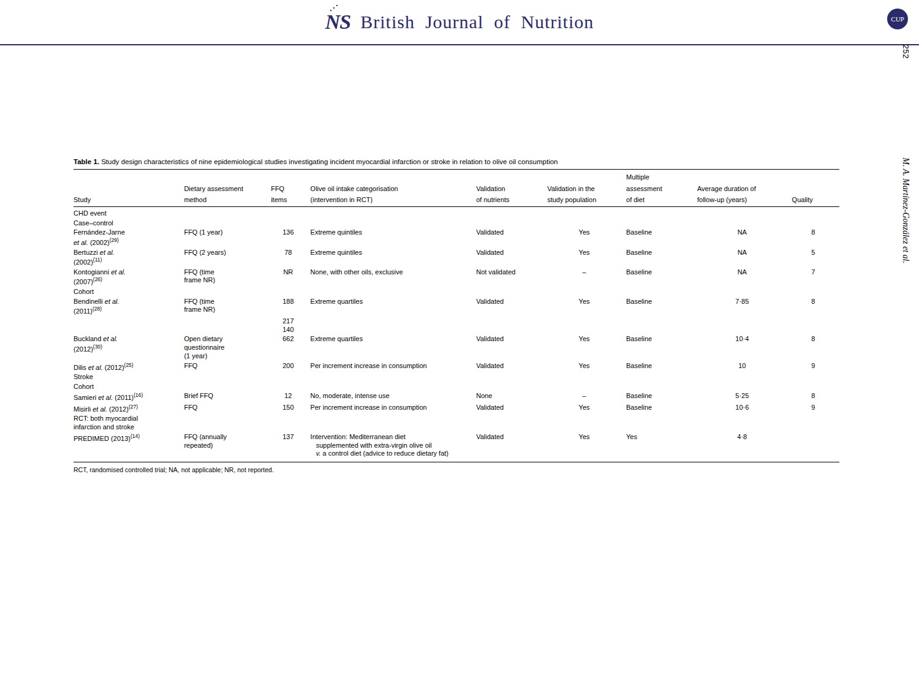NS British Journal of Nutrition
CUP
252
M. A. Martínez-González et al.
Table 1. Study design characteristics of nine epidemiological studies investigating incident myocardial infarction or stroke in relation to olive oil consumption
| | | | | | | Multiple | | |
| --- | --- | --- | --- | --- | --- | --- | --- | --- |
| | Dietary assessment | FFQ | Olive oil intake categorisation | Validation | Validation in the | assessment | Average duration of | |
| Study | method | items | (intervention in RCT) | of nutrients | study population | of diet | follow-up (years) | Quality |
| CHD event | | | | | | | | |
| Case–control | | | | | | | | |
| Fernández-Jarne et al. (2002) (29) | FFQ (1 year) | 136 | Extreme quintiles | Validated | Yes | Baseline | NA | 8 |
| Bertuzzi et al. (2002) (11) | FFQ (2 years) | 78 | Extreme quintiles | Validated | Yes | Baseline | NA | 5 |
| Kontogianni et al. (2007) (26) | FFQ (time frame NR) | NR | None, with other oils, exclusive | Not validated | – | Baseline | NA | 7 |
| Cohort | | | | | | | | |
| Bendinelli et al. (2011) (28) | FFQ (time frame NR) | 188 | Extreme quartiles | Validated | Yes | Baseline | 7·85 | 8 |
| | | 217 140 | | | | | | |
| Buckland et al. (2012) (30) | Open dietary questionnaire (1 year) | 662 | Extreme quartiles | Validated | Yes | Baseline | 10·4 | 8 |
| Dilis et al. (2012) (25) | FFQ | 200 | Per increment increase in consumption | Validated | Yes | Baseline | 10 | 9 |
| Stroke | | | | | | | | |
| Cohort | | | | | | | | |
| Samieri et al. (2011) (16) | Brief FFQ | 12 | No, moderate, intense use | None | – | Baseline | 5·25 | 8 |
| Misirli et al. (2012) (27) | FFQ | 150 | Per increment increase in consumption | Validated | Yes | Baseline | 10·6 | 9 |
| RCT: both myocardial infarction and stroke | | | | | | | | |
| PREDIMED (2013) (14) | FFQ (annually repeated) | 137 | Intervention: Mediterranean diet supplemented with extra-virgin olive oil v. a control diet (advice to reduce dietary fat) | Validated | Yes | Yes | 4·8 | |
RCT, randomised controlled trial; NA, not applicable; NR, not reported.